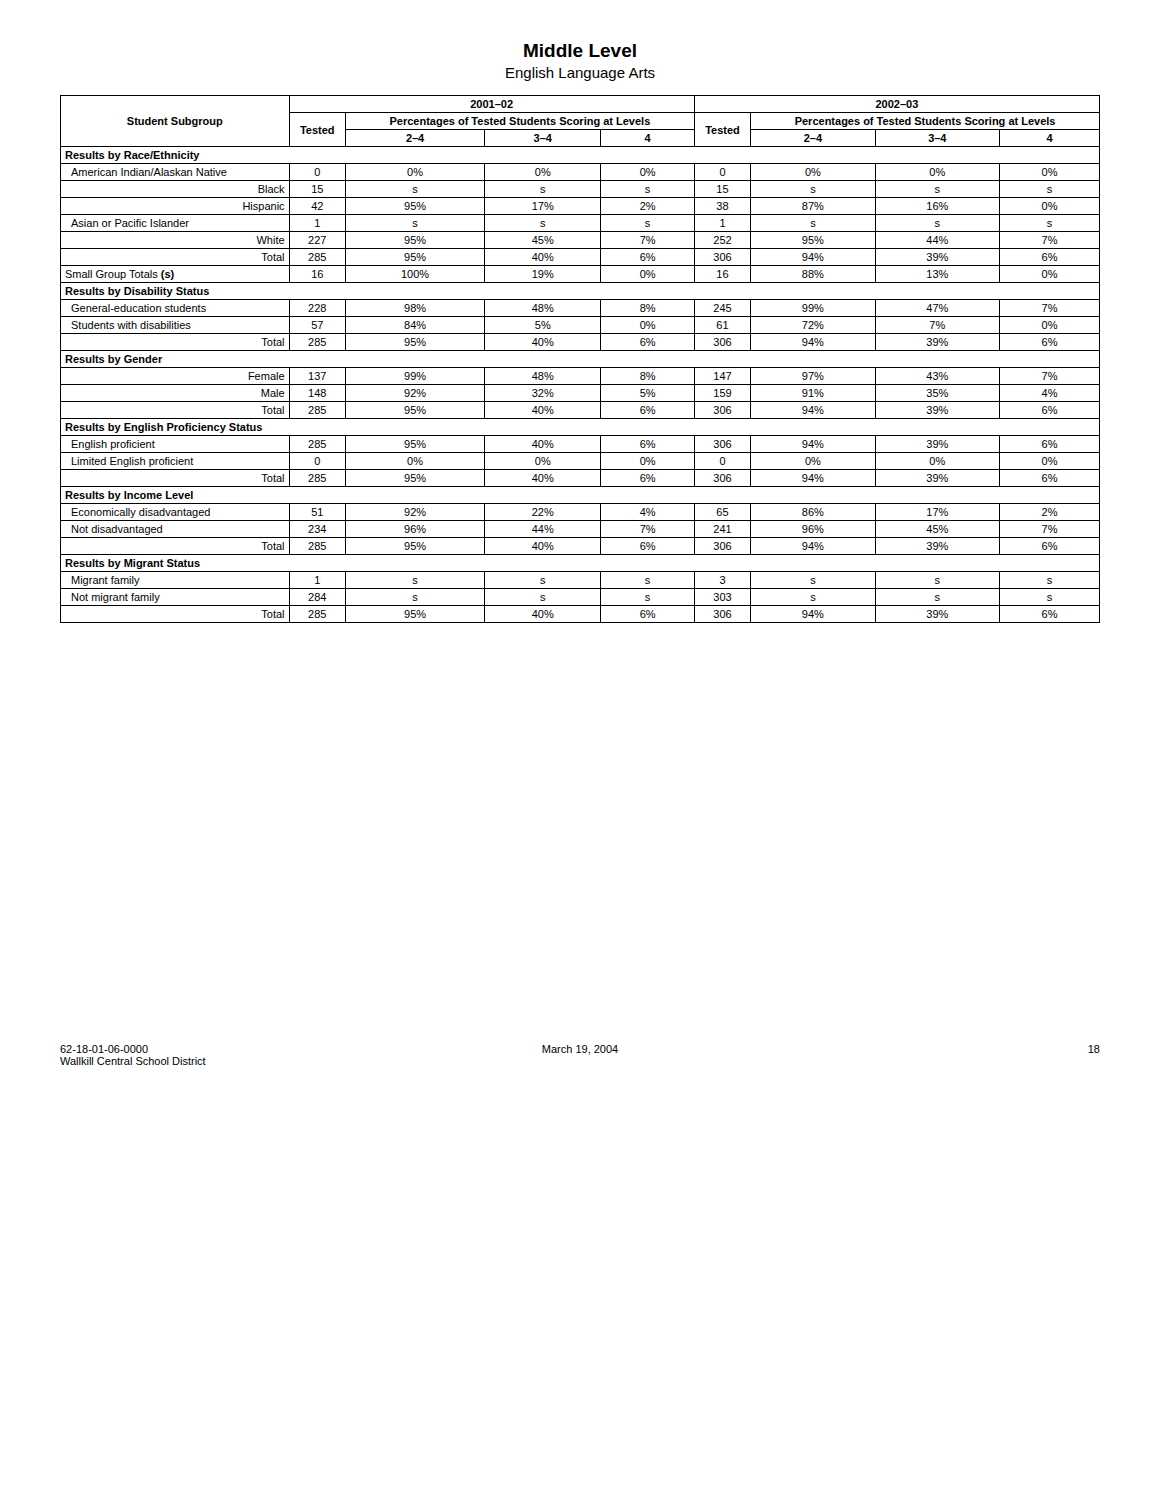Middle Level
English Language Arts
| Student Subgroup | 2001–02 | 2002–03 |
| --- | --- | --- |
| Tested | Percentages of Tested Students Scoring at Levels | Tested | Percentages of Tested Students Scoring at Levels |
| 2–4 | 3–4 | 4 | 2–4 | 3–4 | 4 |
| Results by Race/Ethnicity |
| American Indian/Alaskan Native | 0 | 0% | 0% | 0% | 0 | 0% | 0% | 0% |
| Black | 15 | s | s | s | 15 | s | s | s |
| Hispanic | 42 | 95% | 17% | 2% | 38 | 87% | 16% | 0% |
| Asian or Pacific Islander | 1 | s | s | s | 1 | s | s | s |
| White | 227 | 95% | 45% | 7% | 252 | 95% | 44% | 7% |
| Total | 285 | 95% | 40% | 6% | 306 | 94% | 39% | 6% |
| Small Group Totals (s) | 16 | 100% | 19% | 0% | 16 | 88% | 13% | 0% |
| Results by Disability Status |
| General-education students | 228 | 98% | 48% | 8% | 245 | 99% | 47% | 7% |
| Students with disabilities | 57 | 84% | 5% | 0% | 61 | 72% | 7% | 0% |
| Total | 285 | 95% | 40% | 6% | 306 | 94% | 39% | 6% |
| Results by Gender |
| Female | 137 | 99% | 48% | 8% | 147 | 97% | 43% | 7% |
| Male | 148 | 92% | 32% | 5% | 159 | 91% | 35% | 4% |
| Total | 285 | 95% | 40% | 6% | 306 | 94% | 39% | 6% |
| Results by English Proficiency Status |
| English proficient | 285 | 95% | 40% | 6% | 306 | 94% | 39% | 6% |
| Limited English proficient | 0 | 0% | 0% | 0% | 0 | 0% | 0% | 0% |
| Total | 285 | 95% | 40% | 6% | 306 | 94% | 39% | 6% |
| Results by Income Level |
| Economically disadvantaged | 51 | 92% | 22% | 4% | 65 | 86% | 17% | 2% |
| Not disadvantaged | 234 | 96% | 44% | 7% | 241 | 96% | 45% | 7% |
| Total | 285 | 95% | 40% | 6% | 306 | 94% | 39% | 6% |
| Results by Migrant Status |
| Migrant family | 1 | s | s | s | 3 | s | s | s |
| Not migrant family | 284 | s | s | s | 303 | s | s | s |
| Total | 285 | 95% | 40% | 6% | 306 | 94% | 39% | 6% |
62-18-01-06-0000
Wallkill Central School District
March 19, 2004
18